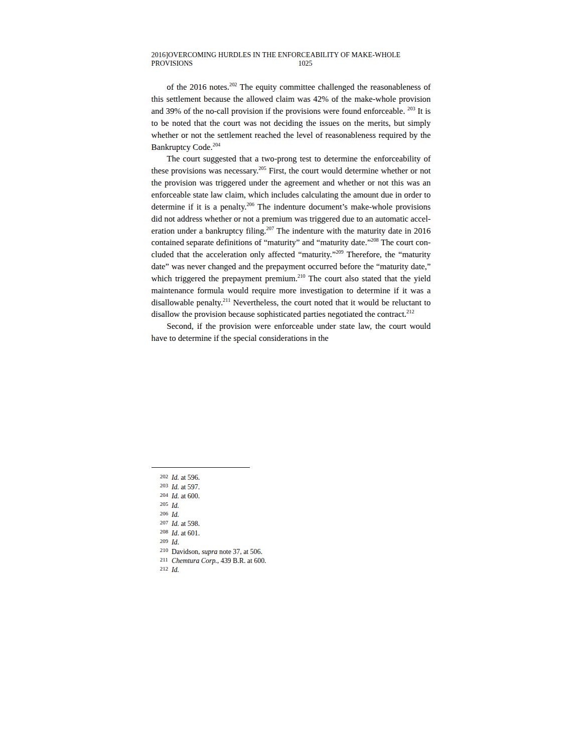2016]OVERCOMING HURDLES IN THE ENFORCEABILITY OF MAKE-WHOLE PROVISIONS1025
of the 2016 notes.202 The equity committee challenged the reasonableness of this settlement because the allowed claim was 42% of the make-whole provision and 39% of the no-call provision if the provisions were found enforceable. 203 It is to be noted that the court was not deciding the issues on the merits, but simply whether or not the settlement reached the level of reasonableness required by the Bankruptcy Code.204
The court suggested that a two-prong test to determine the enforceability of these provisions was necessary.205 First, the court would determine whether or not the provision was triggered under the agreement and whether or not this was an enforceable state law claim, which includes calculating the amount due in order to determine if it is a penalty.206 The indenture document’s make-whole provisions did not address whether or not a premium was triggered due to an automatic acceleration under a bankruptcy filing.207 The indenture with the maturity date in 2016 contained separate definitions of “maturity” and “maturity date.”208 The court concluded that the acceleration only affected “maturity.”209 Therefore, the “maturity date” was never changed and the prepayment occurred before the “maturity date,” which triggered the prepayment premium.210 The court also stated that the yield maintenance formula would require more investigation to determine if it was a disallowable penalty.211 Nevertheless, the court noted that it would be reluctant to disallow the provision because sophisticated parties negotiated the contract.212
Second, if the provision were enforceable under state law, the court would have to determine if the special considerations in the
202 Id. at 596.
203 Id. at 597.
204 Id. at 600.
205 Id.
206 Id.
207 Id. at 598.
208 Id. at 601.
209 Id.
210 Davidson, supra note 37, at 506.
211 Chemtura Corp., 439 B.R. at 600.
212 Id.